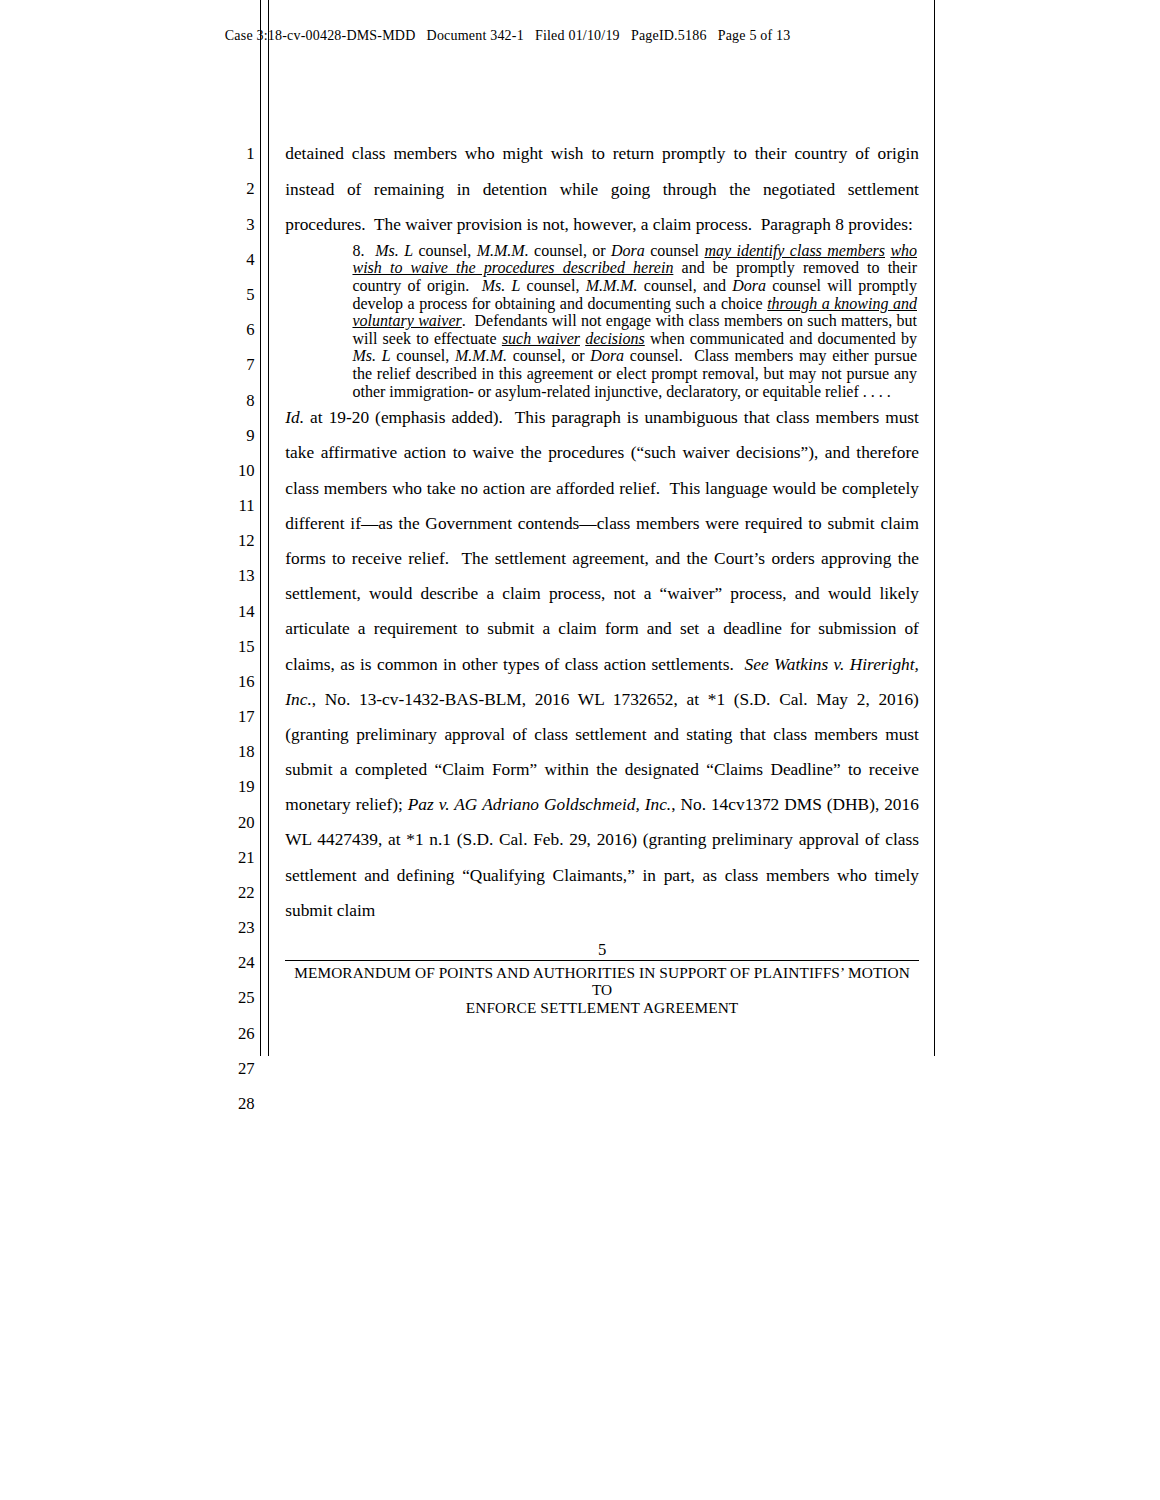Case 3:18-cv-00428-DMS-MDD Document 342-1 Filed 01/10/19 PageID.5186 Page 5 of 13
1
2
3
4
5
6
7
8
9
10
11
12
13
14
15
16
17
18
19
20
21
22
23
24
25
26
27
28
detained class members who might wish to return promptly to their country of origin instead of remaining in detention while going through the negotiated settlement procedures. The waiver provision is not, however, a claim process. Paragraph 8 provides:
8. Ms. L counsel, M.M.M. counsel, or Dora counsel may identify class members who wish to waive the procedures described herein and be promptly removed to their country of origin. Ms. L counsel, M.M.M. counsel, and Dora counsel will promptly develop a process for obtaining and documenting such a choice through a knowing and voluntary waiver. Defendants will not engage with class members on such matters, but will seek to effectuate such waiver decisions when communicated and documented by Ms. L counsel, M.M.M. counsel, or Dora counsel. Class members may either pursue the relief described in this agreement or elect prompt removal, but may not pursue any other immigration- or asylum-related injunctive, declaratory, or equitable relief . . . .
Id. at 19-20 (emphasis added). This paragraph is unambiguous that class members must take affirmative action to waive the procedures (“such waiver decisions”), and therefore class members who take no action are afforded relief. This language would be completely different if—as the Government contends—class members were required to submit claim forms to receive relief. The settlement agreement, and the Court’s orders approving the settlement, would describe a claim process, not a “waiver” process, and would likely articulate a requirement to submit a claim form and set a deadline for submission of claims, as is common in other types of class action settlements. See Watkins v. Hireright, Inc., No. 13-cv-1432-BAS-BLM, 2016 WL 1732652, at *1 (S.D. Cal. May 2, 2016) (granting preliminary approval of class settlement and stating that class members must submit a completed “Claim Form” within the designated “Claims Deadline” to receive monetary relief); Paz v. AG Adriano Goldschmeid, Inc., No. 14cv1372 DMS (DHB), 2016 WL 4427439, at *1 n.1 (S.D. Cal. Feb. 29, 2016) (granting preliminary approval of class settlement and defining “Qualifying Claimants,” in part, as class members who timely submit claim
5
MEMORANDUM OF POINTS AND AUTHORITIES IN SUPPORT OF PLAINTIFFS’ MOTION TO
ENFORCE SETTLEMENT AGREEMENT